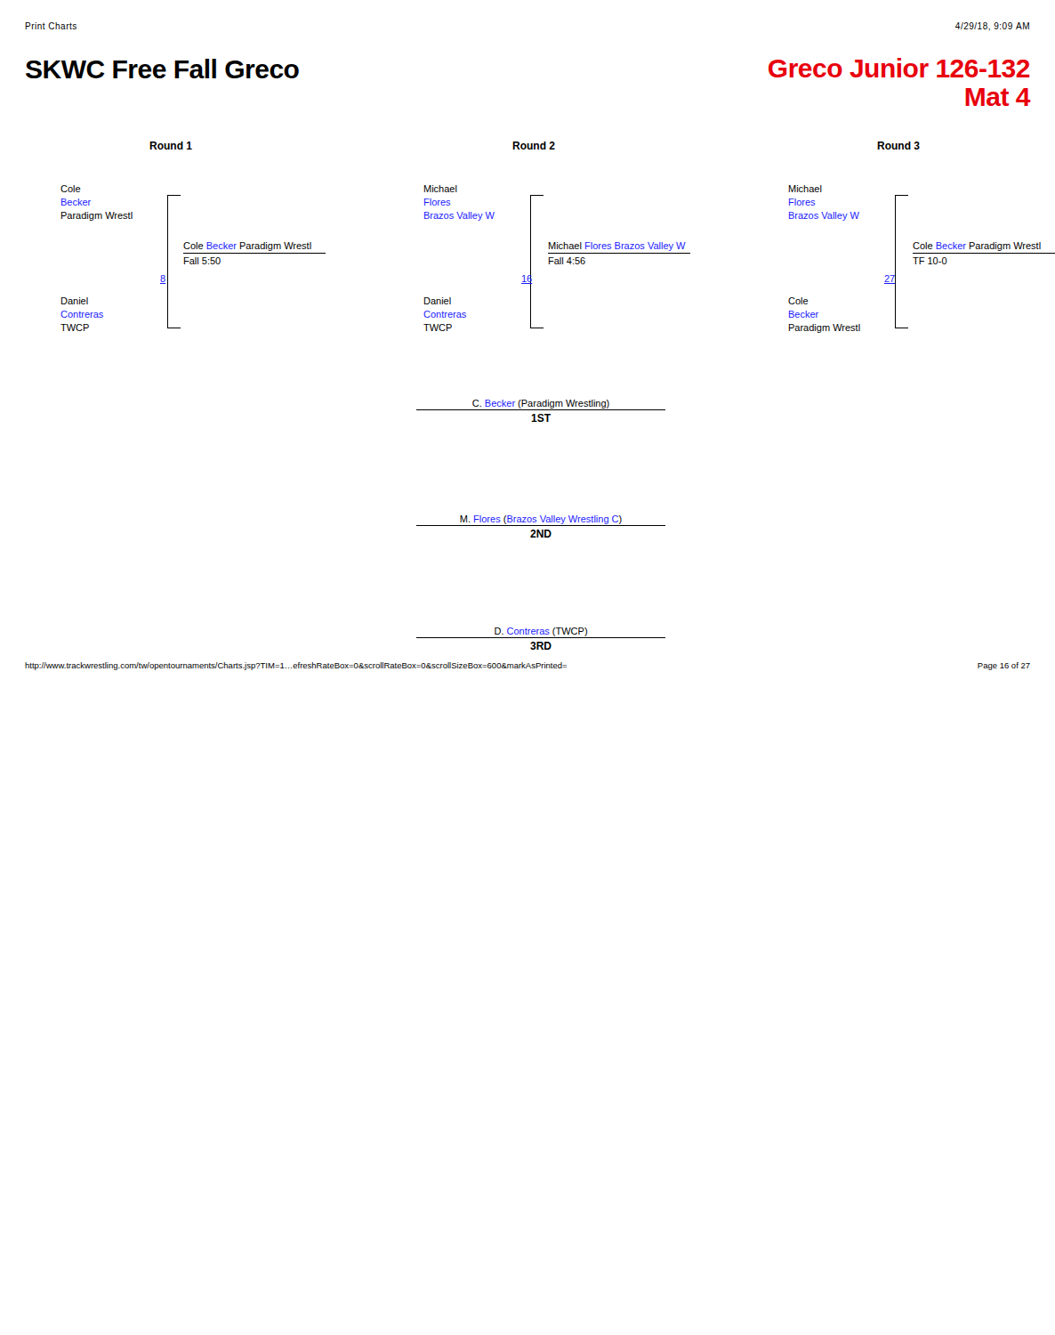Print Charts
4/29/18, 9:09 AM
SKWC Free Fall Greco
Greco Junior 126-132
Mat 4
Round 1
Round 2
Round 3
Cole Becker Paradigm Wrestl
Daniel Contreras TWCP
8
Cole Becker Paradigm Wrestl Fall 5:50
Michael Flores Brazos Valley W
Daniel Contreras TWCP
16
Michael Flores Brazos Valley W Fall 4:56
Michael Flores Brazos Valley W
Cole Becker Paradigm Wrestl
27
Cole Becker Paradigm Wrestl TF 10-0
C. Becker (Paradigm Wrestling)
1ST
M. Flores (Brazos Valley Wrestling C)
2ND
D. Contreras (TWCP)
3RD
http://www.trackwrestling.com/tw/opentournaments/Charts.jsp?TIM=1…efreshRateBox=0&scrollRateBox=0&scrollSizeBox=600&markAsPrinted=
Page 16 of 27